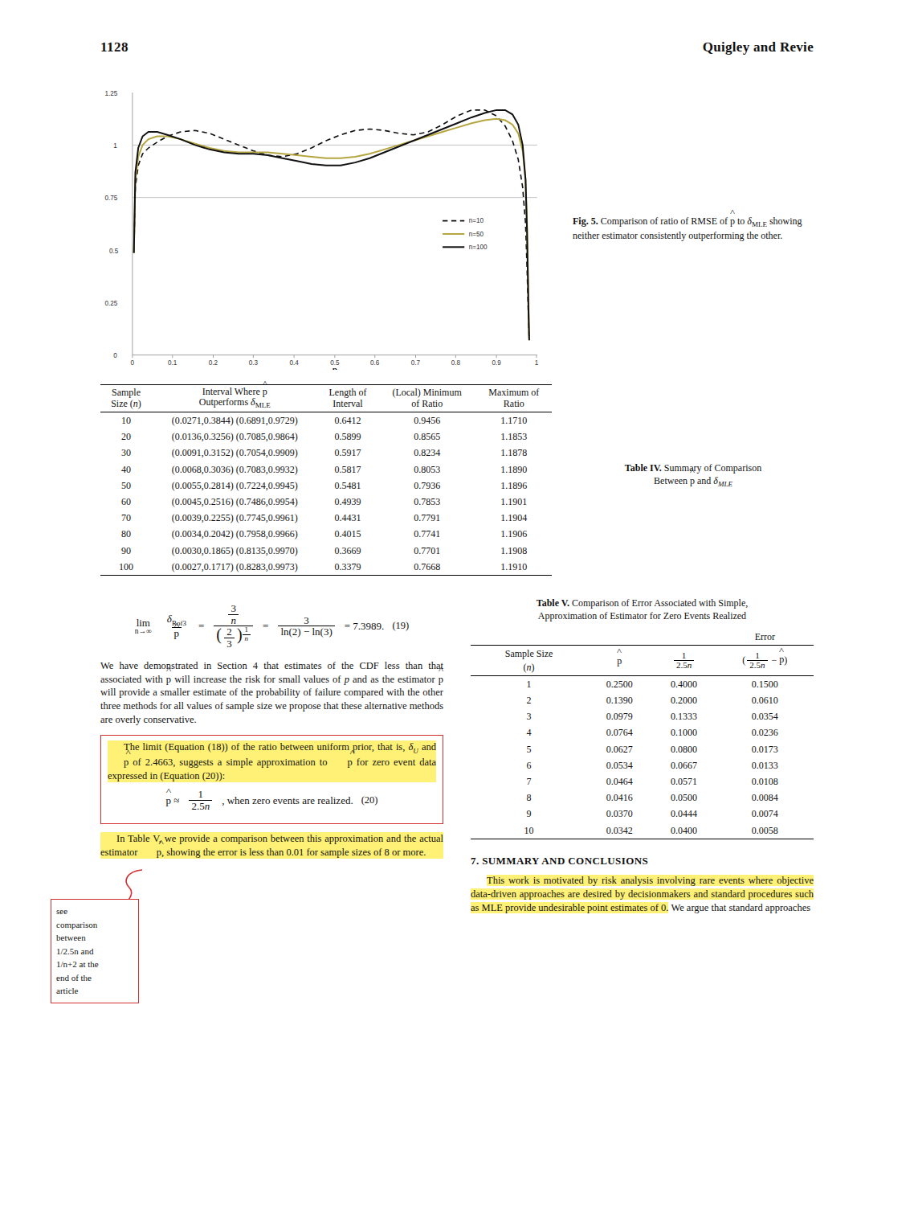1128
Quigley and Revie
1.25 1 0.75 0.5 0.25 0 0 0.1 0.2 0.3 0.4 0.5 0.6 0.7 0.8 0.9 1 p n=10 n=50 n=100
Fig. 5. Comparison of ratio of RMSE of p to δMLE showing neither estimator consistently outperforming the other.
| Sample Size ( n ) | Interval Where p Outperforms δ MLE | Length of Interval | (Local) Minimum of Ratio | Maximum of Ratio |
| --- | --- | --- | --- | --- |
| 10 | (0.0271,0.3844) (0.6891,0.9729) | 0.6412 | 0.9456 | 1.1710 |
| 20 | (0.0136,0.3256) (0.7085,0.9864) | 0.5899 | 0.8565 | 1.1853 |
| 30 | (0.0091,0.3152) (0.7054,0.9909) | 0.5917 | 0.8234 | 1.1878 |
| 40 | (0.0068,0.3036) (0.7083,0.9932) | 0.5817 | 0.8053 | 1.1890 |
| 50 | (0.0055,0.2814) (0.7224,0.9945) | 0.5481 | 0.7936 | 1.1896 |
| 60 | (0.0045,0.2516) (0.7486,0.9954) | 0.4939 | 0.7853 | 1.1901 |
| 70 | (0.0039,0.2255) (0.7745,0.9961) | 0.4431 | 0.7791 | 1.1904 |
| 80 | (0.0034,0.2042) (0.7958,0.9966) | 0.4015 | 0.7741 | 1.1906 |
| 90 | (0.0030,0.1865) (0.8135,0.9970) | 0.3669 | 0.7701 | 1.1908 |
| 100 | (0.0027,0.1717) (0.8283,0.9973) | 0.3379 | 0.7668 | 1.1910 |
Table IV. Summary of Comparison
Between p and δMLE
lim n→∞ δRof3 p = 3 n ( 23 ) 1 n = 3 ln(2) − ln(3) = 7.3989. (19)
We have demonstrated in Section 4 that estimates of the CDF less than that associated with p will increase the risk for small values of p and as the estimator p will provide a smaller estimate of the probability of failure compared with the other three methods for all values of sample size we propose that these alternative methods are overly conservative.
The limit (Equation (18)) of the ratio between uniform prior, that is, δU and p of 2.4663, suggests a simple approximation to p for zero event data expressed in (Equation (20)):
p ≈ 12.5n , when zero events are realized. (20)
In Table V, we provide a comparison between this approximation and the actual estimator p, showing the error is less than 0.01 for sample sizes of 8 or more.
Table V. Comparison of Error Associated with Simple,
Approximation of Estimator for Zero Events Realized
| | | | Error |
| --- | --- | --- | --- |
| Sample Size ( n ) | p | 1 2.5 n | ( 1 2.5 n − p ) |
| 1 | 0.2500 | 0.4000 | 0.1500 |
| 2 | 0.1390 | 0.2000 | 0.0610 |
| 3 | 0.0979 | 0.1333 | 0.0354 |
| 4 | 0.0764 | 0.1000 | 0.0236 |
| 5 | 0.0627 | 0.0800 | 0.0173 |
| 6 | 0.0534 | 0.0667 | 0.0133 |
| 7 | 0.0464 | 0.0571 | 0.0108 |
| 8 | 0.0416 | 0.0500 | 0.0084 |
| 9 | 0.0370 | 0.0444 | 0.0074 |
| 10 | 0.0342 | 0.0400 | 0.0058 |
7. SUMMARY AND CONCLUSIONS
This work is motivated by risk analysis involving rare events where objective data-driven approaches are desired by decisionmakers and standard procedures such as MLE provide undesirable point estimates of 0. We argue that standard approaches
see comparison between 1/2.5n and 1/n+2 at the end of the article